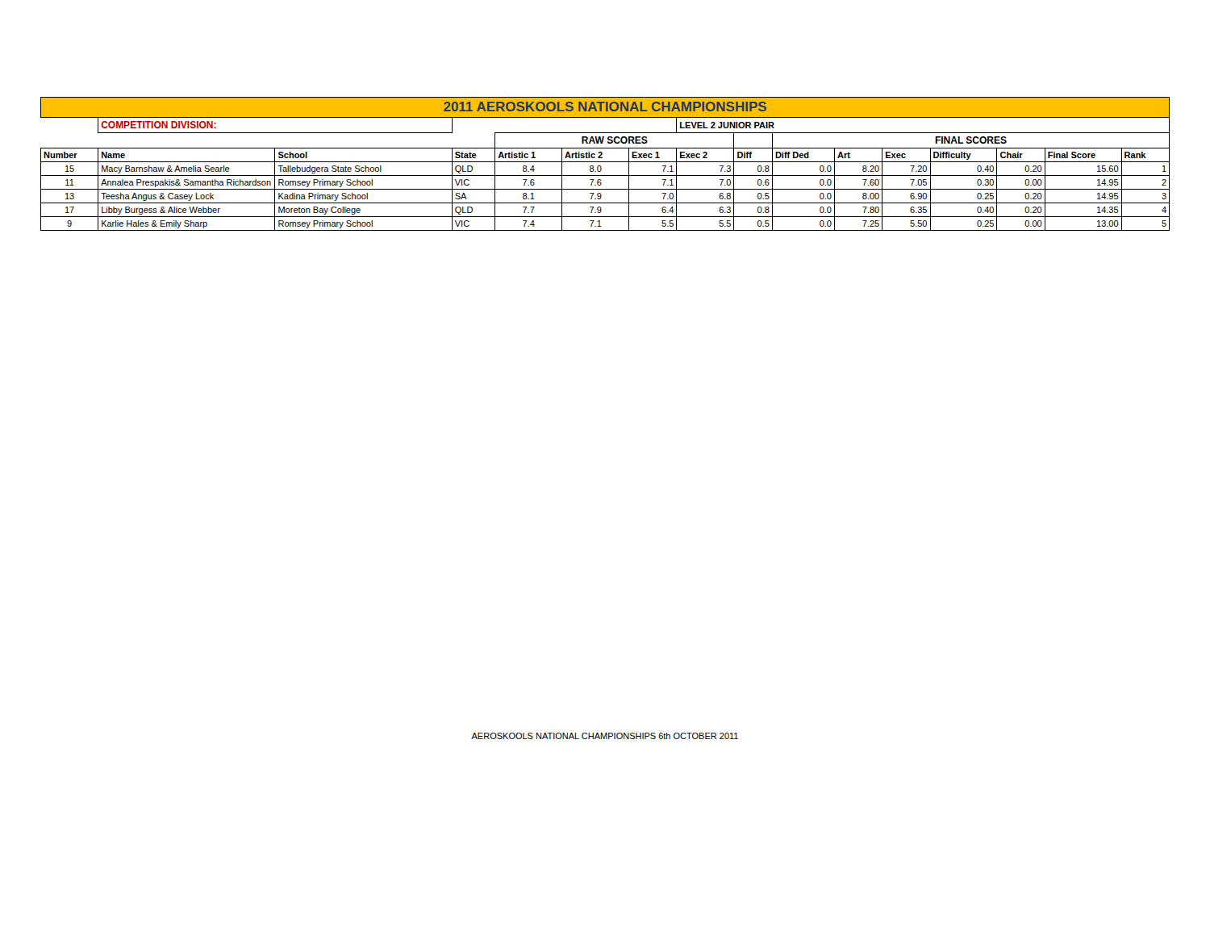| 2011 AEROSKOOLS NATIONAL CHAMPIONSHIPS |
| | COMPETITION DIVISION: | | LEVEL 2 JUNIOR PAIR |
| | | | | RAW SCORES | | FINAL SCORES |
| Number | Name | School | State | Artistic 1 | Artistic 2 | Exec 1 | Exec 2 | Diff | Diff Ded | Art | Exec | Difficulty | Chair | Final Score | Rank |
| 15 | Macy Barnshaw & Amelia Searle | Tallebudgera State School | QLD | 8.4 | 8.0 | 7.1 | 7.3 | 0.8 | 0.0 | 8.20 | 7.20 | 0.40 | 0.20 | 15.60 | 1 |
| 11 | Annalea Prespakis& Samantha Richardson | Romsey Primary School | VIC | 7.6 | 7.6 | 7.1 | 7.0 | 0.6 | 0.0 | 7.60 | 7.05 | 0.30 | 0.00 | 14.95 | 2 |
| 13 | Teesha Angus & Casey Lock | Kadina Primary School | SA | 8.1 | 7.9 | 7.0 | 6.8 | 0.5 | 0.0 | 8.00 | 6.90 | 0.25 | 0.20 | 14.95 | 3 |
| 17 | Libby Burgess & Alice Webber | Moreton Bay College | QLD | 7.7 | 7.9 | 6.4 | 6.3 | 0.8 | 0.0 | 7.80 | 6.35 | 0.40 | 0.20 | 14.35 | 4 |
| 9 | Karlie Hales & Emily Sharp | Romsey Primary School | VIC | 7.4 | 7.1 | 5.5 | 5.5 | 0.5 | 0.0 | 7.25 | 5.50 | 0.25 | 0.00 | 13.00 | 5 |
AEROSKOOLS NATIONAL CHAMPIONSHIPS 6th OCTOBER 2011